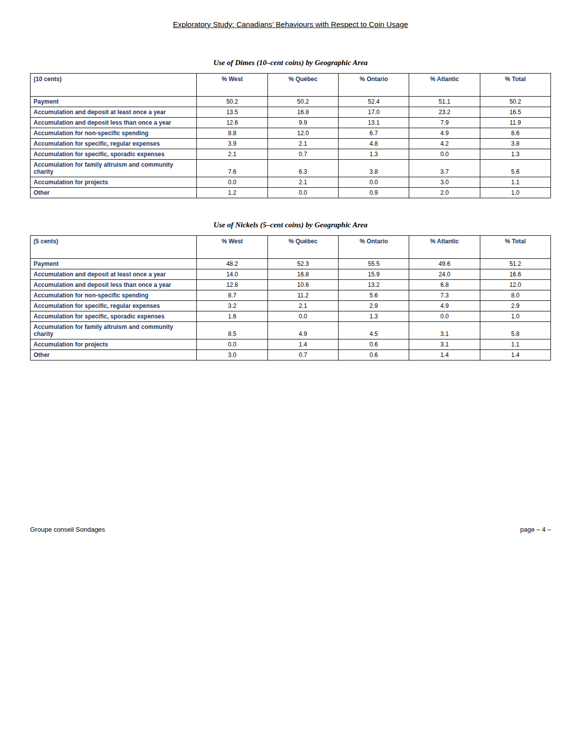Exploratory Study: Canadians’ Behaviours with Respect to Coin Usage
Use of Dimes (10–cent coins) by Geographic Area
| (10 cents) | % West | % Québec | % Ontario | % Atlantic | % Total |
| --- | --- | --- | --- | --- | --- |
| Payment | 50.2 | 50.2 | 52.4 | 51.1 | 50.2 |
| Accumulation and deposit at least once a year | 13.5 | 16.8 | 17.0 | 23.2 | 16.5 |
| Accumulation and deposit less than once a year | 12.6 | 9.9 | 13.1 | 7.9 | 11.9 |
| Accumulation for non-specific spending | 8.8 | 12.0 | 6.7 | 4.9 | 8.6 |
| Accumulation for specific, regular expenses | 3.9 | 2.1 | 4.8 | 4.2 | 3.8 |
| Accumulation for specific, sporadic expenses | 2.1 | 0.7 | 1.3 | 0.0 | 1.3 |
| Accumulation for family altruism and community charity | 7.6 | 6.3 | 3.8 | 3.7 | 5.6 |
| Accumulation for projects | 0.0 | 2.1 | 0.0 | 3.0 | 1.1 |
| Other | 1.2 | 0.0 | 0.9 | 2.0 | 1.0 |
Use of Nickels (5–cent coins) by Geographic Area
| (5 cents) | % West | % Québec | % Ontario | % Atlantic | % Total |
| --- | --- | --- | --- | --- | --- |
| Payment | 48.2 | 52.3 | 55.5 | 49.6 | 51.2 |
| Accumulation and deposit at least once a year | 14.0 | 16.8 | 15.9 | 24.0 | 16.6 |
| Accumulation and deposit less than once a year | 12.8 | 10.6 | 13.2 | 6.8 | 12.0 |
| Accumulation for non-specific spending | 8.7 | 11.2 | 5.6 | 7.3 | 8.0 |
| Accumulation for specific, regular expenses | 3.2 | 2.1 | 2.9 | 4.9 | 2.9 |
| Accumulation for specific, sporadic expenses | 1.6 | 0.0 | 1.3 | 0.0 | 1.0 |
| Accumulation for family altruism and community charity | 8.5 | 4.9 | 4.5 | 3.1 | 5.8 |
| Accumulation for projects | 0.0 | 1.4 | 0.6 | 3.1 | 1.1 |
| Other | 3.0 | 0.7 | 0.6 | 1.4 | 1.4 |
Groupe conseil Sondages page – 4 –